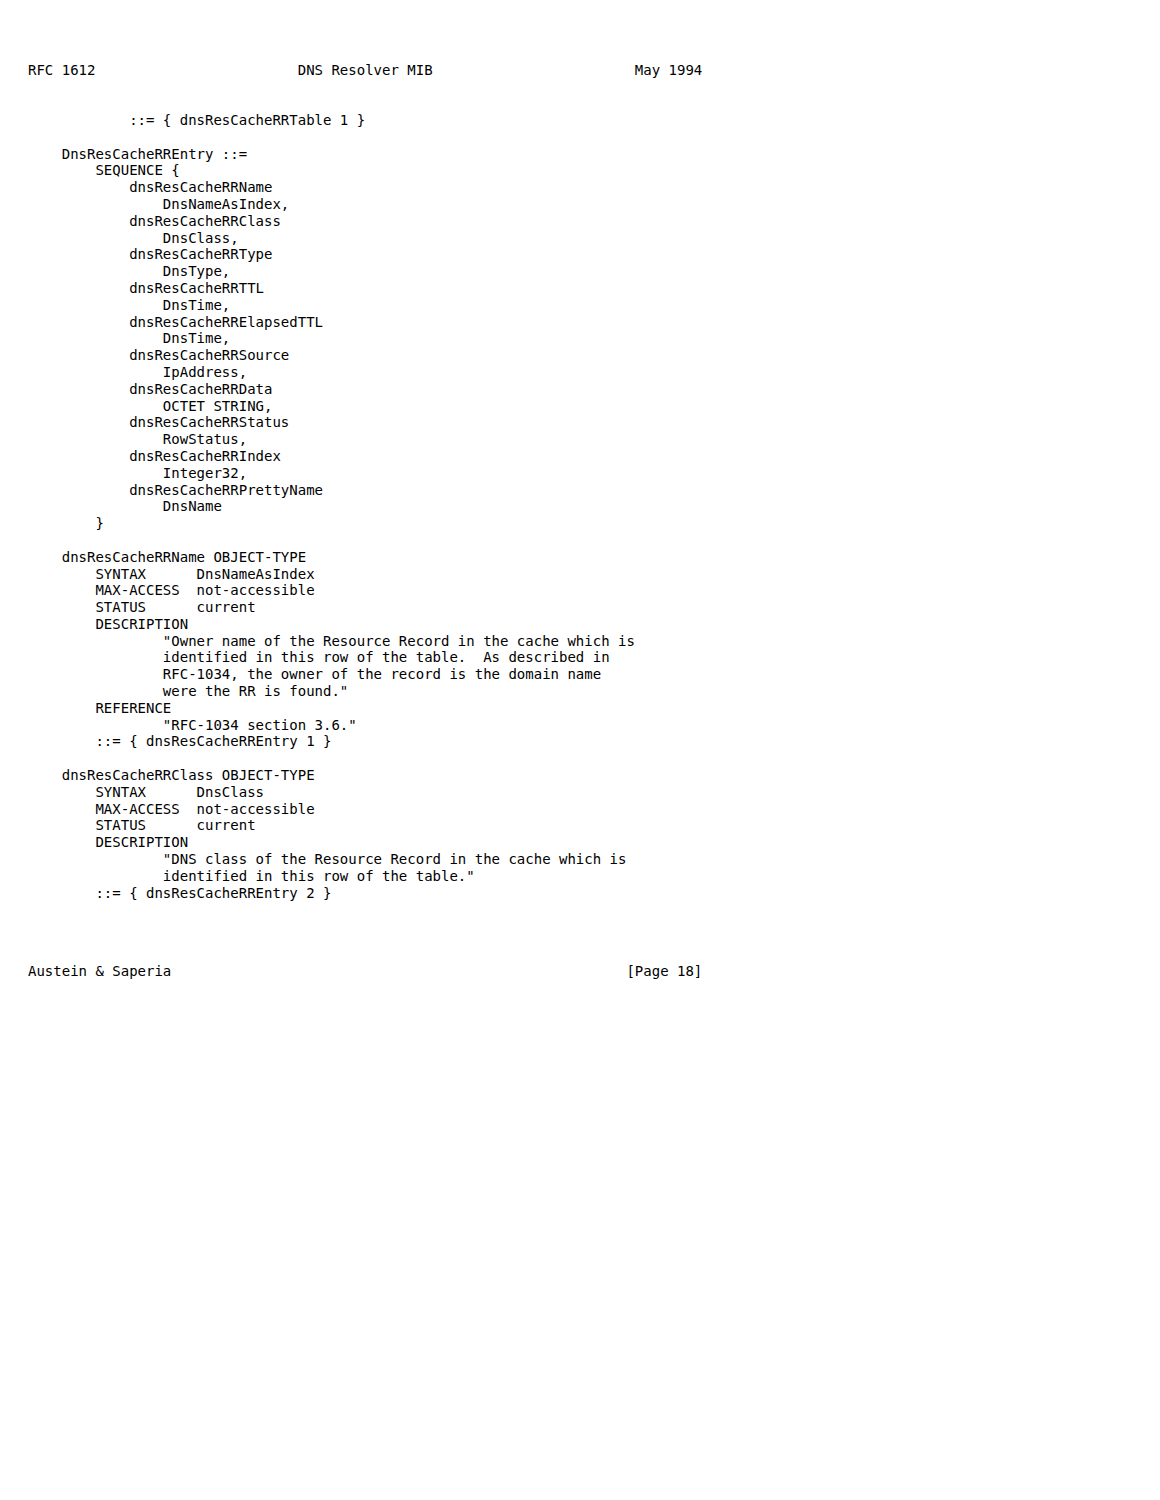RFC 1612 DNS Resolver MIB May 1994
::= { dnsResCacheRRTable 1 } DnsResCacheRREntry ::= SEQUENCE { dnsResCacheRRName DnsNameAsIndex, dnsResCacheRRClass DnsClass, dnsResCacheRRType DnsType, dnsResCacheRRTTL DnsTime, dnsResCacheRRElapsedTTL DnsTime, dnsResCacheRRSource IpAddress, dnsResCacheRRData OCTET STRING, dnsResCacheRRStatus RowStatus, dnsResCacheRRIndex Integer32, dnsResCacheRRPrettyName DnsName } dnsResCacheRRName OBJECT-TYPE SYNTAX DnsNameAsIndex MAX-ACCESS not-accessible STATUS current DESCRIPTION "Owner name of the Resource Record in the cache which is identified in this row of the table. As described in RFC-1034, the owner of the record is the domain name were the RR is found." REFERENCE "RFC-1034 section 3.6." ::= { dnsResCacheRREntry 1 } dnsResCacheRRClass OBJECT-TYPE SYNTAX DnsClass MAX-ACCESS not-accessible STATUS current DESCRIPTION "DNS class of the Resource Record in the cache which is identified in this row of the table." ::= { dnsResCacheRREntry 2 }
Austein & Saperia[Page 18]